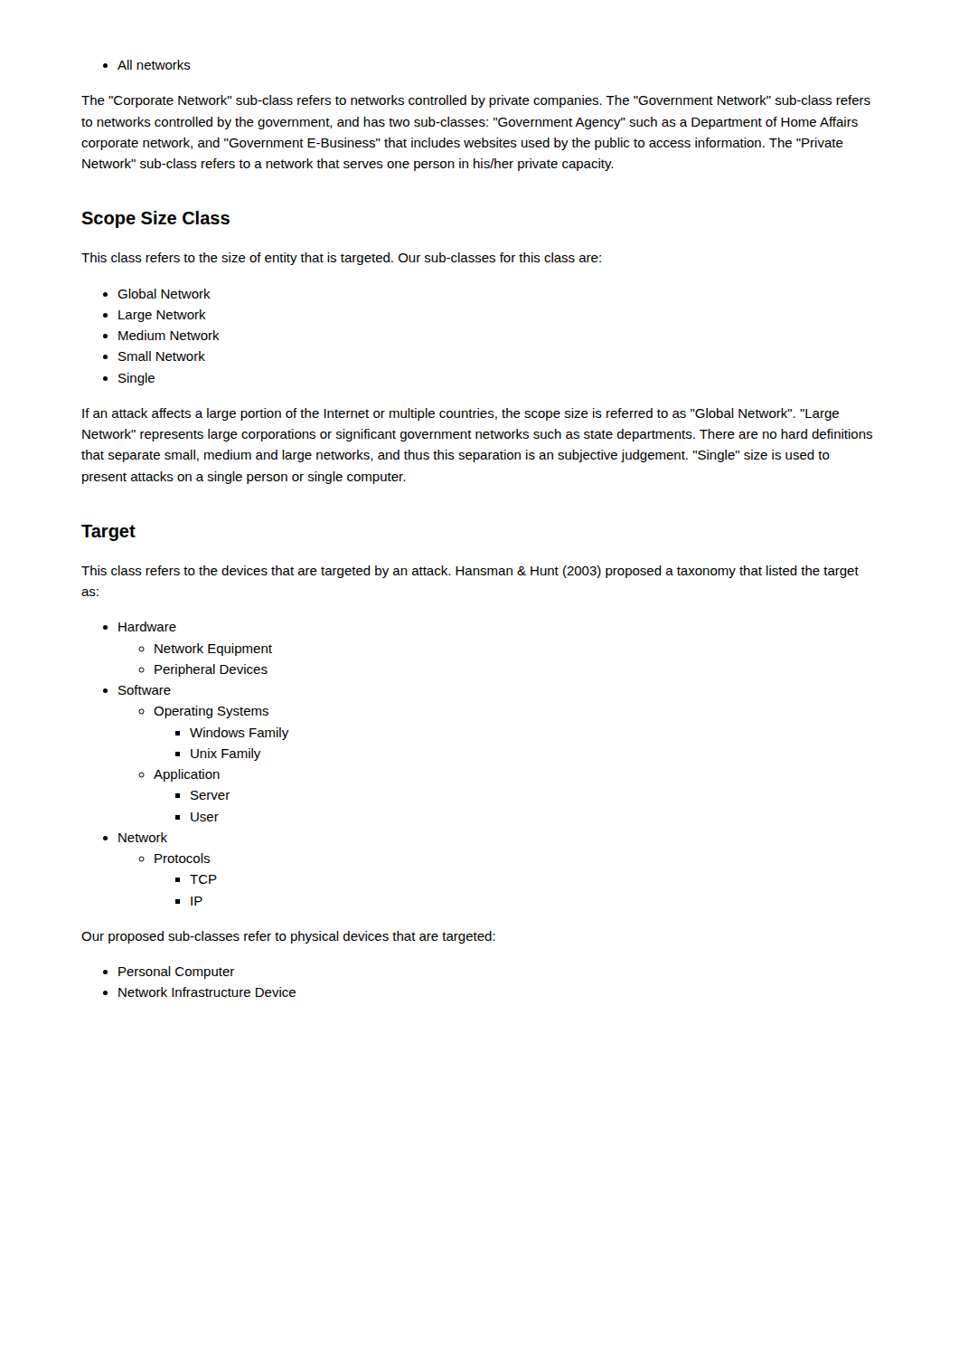All networks
The "Corporate Network" sub-class refers to networks controlled by private companies. The "Government Network" sub-class refers to networks controlled by the government, and has two sub-classes: "Government Agency" such as a Department of Home Affairs corporate network, and "Government E-Business" that includes websites used by the public to access information. The "Private Network" sub-class refers to a network that serves one person in his/her private capacity.
Scope Size Class
This class refers to the size of entity that is targeted. Our sub-classes for this class are:
Global Network
Large Network
Medium Network
Small Network
Single
If an attack affects a large portion of the Internet or multiple countries, the scope size is referred to as "Global Network". "Large Network" represents large corporations or significant government networks such as state departments. There are no hard definitions that separate small, medium and large networks, and thus this separation is an subjective judgement. "Single" size is used to present attacks on a single person or single computer.
Target
This class refers to the devices that are targeted by an attack. Hansman & Hunt (2003) proposed a taxonomy that listed the target as:
Hardware
Network Equipment
Peripheral Devices
Software
Operating Systems
Windows Family
Unix Family
Application
Server
User
Network
Protocols
TCP
IP
Our proposed sub-classes refer to physical devices that are targeted:
Personal Computer
Network Infrastructure Device